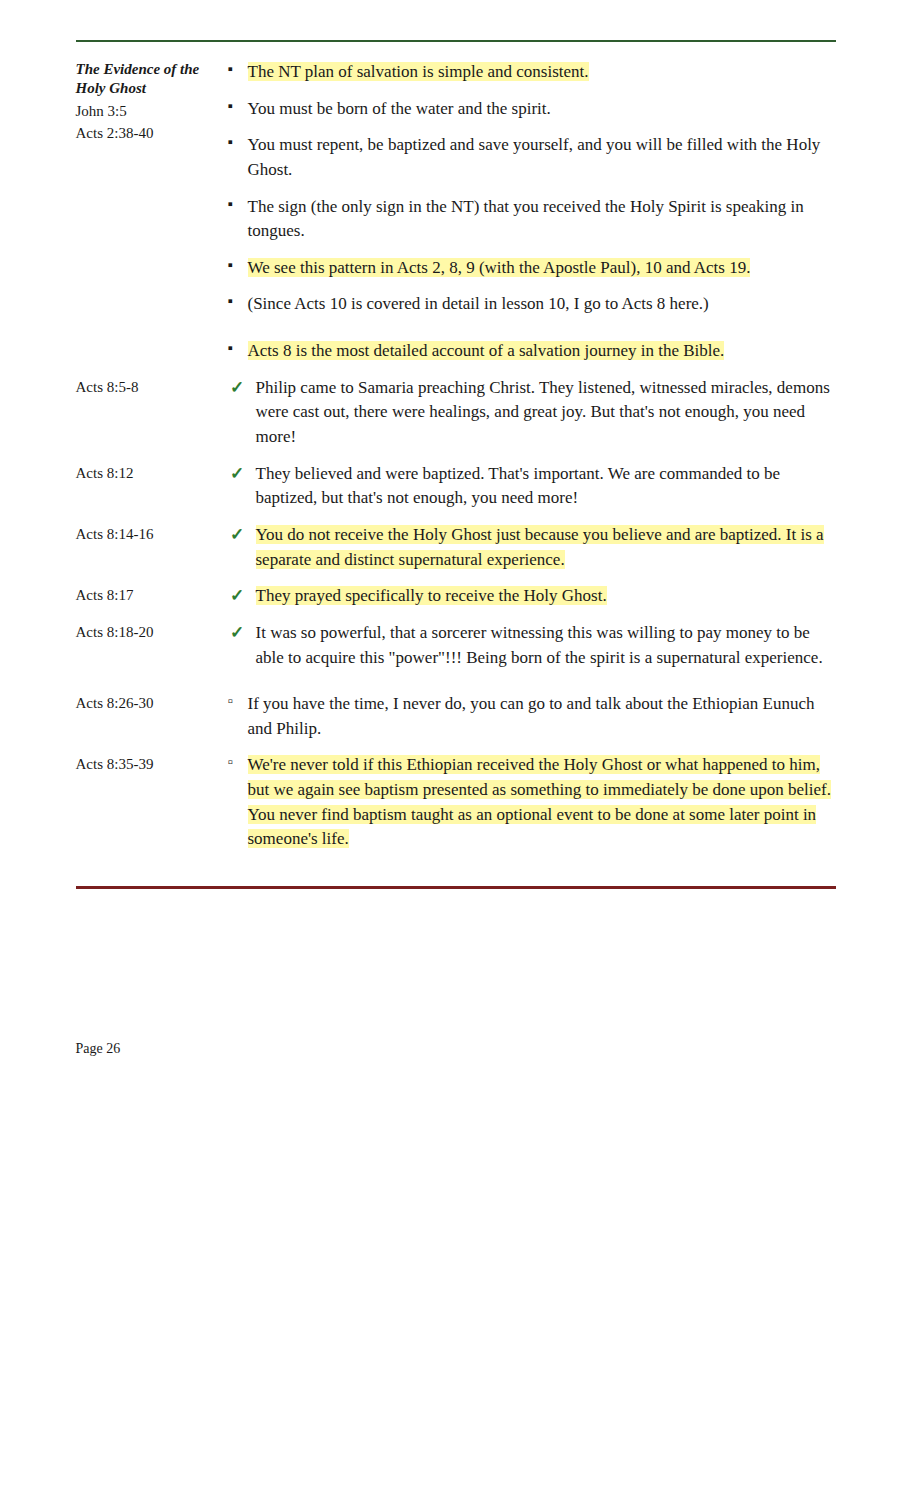| The Evidence of the Holy Ghost John 3:5 Acts 2:38-40 | The NT plan of salvation is simple and consistent. You must be born of the water and the spirit. You must repent, be baptized and save yourself, and you will be filled with the Holy Ghost. The sign (the only sign in the NT) that you received the Holy Spirit is speaking in tongues. We see this pattern in Acts 2, 8, 9 (with the Apostle Paul), 10 and Acts 19. (Since Acts 10 is covered in detail in lesson 10, I go to Acts 8 here.) |
| | Acts 8 is the most detailed account of a salvation journey in the Bible. |
| Acts 8:5-8 | Philip came to Samaria preaching Christ. They listened, witnessed miracles, demons were cast out, there were healings, and great joy. But that's not enough, you need more! |
| Acts 8:12 | They believed and were baptized. That's important. We are commanded to be baptized, but that's not enough, you need more! |
| Acts 8:14-16 | You do not receive the Holy Ghost just because you believe and are baptized. It is a separate and distinct supernatural experience. |
| Acts 8:17 | They prayed specifically to receive the Holy Ghost. |
| Acts 8:18-20 | It was so powerful, that a sorcerer witnessing this was willing to pay money to be able to acquire this "power"!!! Being born of the spirit is a supernatural experience. |
| Acts 8:26-30 | If you have the time, I never do, you can go to and talk about the Ethiopian Eunuch and Philip. |
| Acts 8:35-39 | We're never told if this Ethiopian received the Holy Ghost or what happened to him, but we again see baptism presented as something to immediately be done upon belief. You never find baptism taught as an optional event to be done at some later point in someone's life. |
Page 26